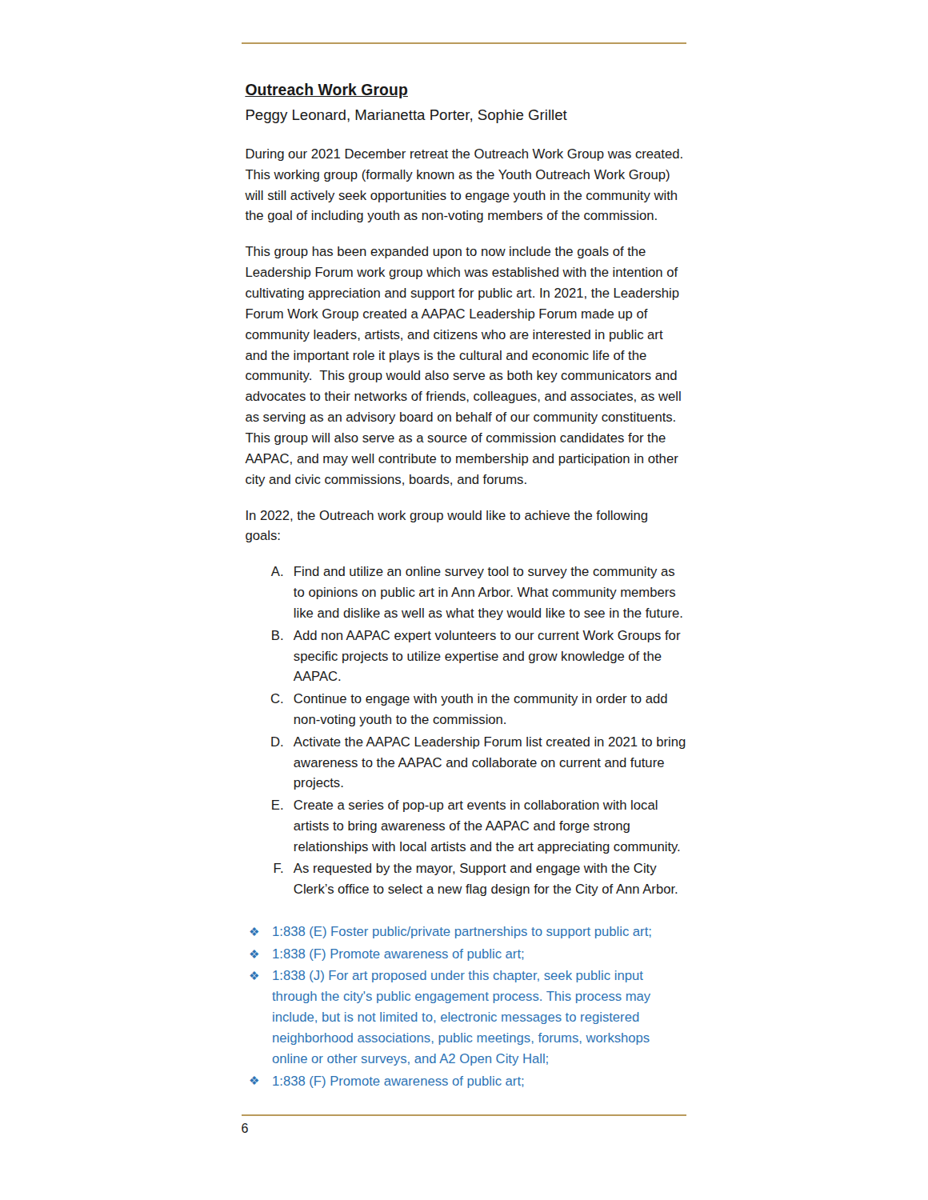Outreach Work Group
Peggy Leonard, Marianetta Porter, Sophie Grillet
During our 2021 December retreat the Outreach Work Group was created. This working group (formally known as the Youth Outreach Work Group) will still actively seek opportunities to engage youth in the community with the goal of including youth as non-voting members of the commission.
This group has been expanded upon to now include the goals of the Leadership Forum work group which was established with the intention of cultivating appreciation and support for public art. In 2021, the Leadership Forum Work Group created a AAPAC Leadership Forum made up of community leaders, artists, and citizens who are interested in public art and the important role it plays is the cultural and economic life of the community. This group would also serve as both key communicators and advocates to their networks of friends, colleagues, and associates, as well as serving as an advisory board on behalf of our community constituents. This group will also serve as a source of commission candidates for the AAPAC, and may well contribute to membership and participation in other city and civic commissions, boards, and forums.
In 2022, the Outreach work group would like to achieve the following goals:
Find and utilize an online survey tool to survey the community as to opinions on public art in Ann Arbor. What community members like and dislike as well as what they would like to see in the future.
Add non AAPAC expert volunteers to our current Work Groups for specific projects to utilize expertise and grow knowledge of the AAPAC.
Continue to engage with youth in the community in order to add non-voting youth to the commission.
Activate the AAPAC Leadership Forum list created in 2021 to bring awareness to the AAPAC and collaborate on current and future projects.
Create a series of pop-up art events in collaboration with local artists to bring awareness of the AAPAC and forge strong relationships with local artists and the art appreciating community.
As requested by the mayor, Support and engage with the City Clerk’s office to select a new flag design for the City of Ann Arbor.
1:838 (E) Foster public/private partnerships to support public art;
1:838 (F) Promote awareness of public art;
1:838 (J) For art proposed under this chapter, seek public input through the city's public engagement process. This process may include, but is not limited to, electronic messages to registered neighborhood associations, public meetings, forums, workshops online or other surveys, and A2 Open City Hall;
1:838 (F) Promote awareness of public art;
6